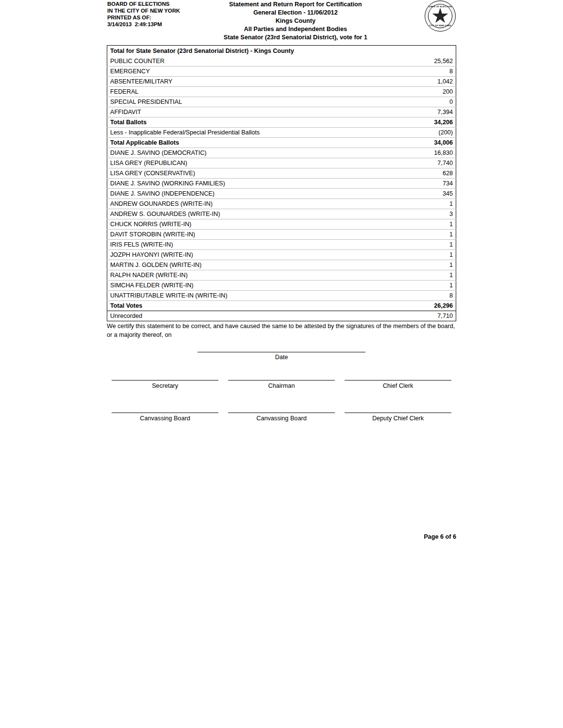| BOARD OF ELECTIONS IN THE CITY OF NEW YORK PRINTED AS OF: 3/14/2013 2:49:13PM | Statement and Return Report for Certification General Election - 11/06/2012 Kings County All Parties and Independent Bodies State Senator (23rd Senatorial District), vote for 1 | BOARD OF ELECTIONS CITY OF NEW YORK |
Total for State Senator (23rd Senatorial District) - Kings County
| PUBLIC COUNTER | 25,562 |
| EMERGENCY | 8 |
| ABSENTEE/MILITARY | 1,042 |
| FEDERAL | 200 |
| SPECIAL PRESIDENTIAL | 0 |
| AFFIDAVIT | 7,394 |
| Total Ballots | 34,206 |
| Less - Inapplicable Federal/Special Presidential Ballots | (200) |
| Total Applicable Ballots | 34,006 |
| DIANE J. SAVINO (DEMOCRATIC) | 16,830 |
| LISA GREY (REPUBLICAN) | 7,740 |
| LISA GREY (CONSERVATIVE) | 628 |
| DIANE J. SAVINO (WORKING FAMILIES) | 734 |
| DIANE J. SAVINO (INDEPENDENCE) | 345 |
| ANDREW GOUNARDES (WRITE-IN) | 1 |
| ANDREW S. GOUNARDES (WRITE-IN) | 3 |
| CHUCK NORRIS (WRITE-IN) | 1 |
| DAVIT STOROBIN (WRITE-IN) | 1 |
| IRIS FELS (WRITE-IN) | 1 |
| JOZPH HAYONYI (WRITE-IN) | 1 |
| MARTIN J. GOLDEN (WRITE-IN) | 1 |
| RALPH NADER (WRITE-IN) | 1 |
| SIMCHA FELDER (WRITE-IN) | 1 |
| UNATTRIBUTABLE WRITE-IN (WRITE-IN) | 8 |
| Total Votes | 26,296 |
| Unrecorded | 7,710 |
We certify this statement to be correct, and have caused the same to be attested by the signatures of the members of the board, or a majority thereof, on
Date
| Secretary | Chairman | Chief Clerk |
| Canvassing Board | Canvassing Board | Deputy Chief Clerk |
Page 6 of 6